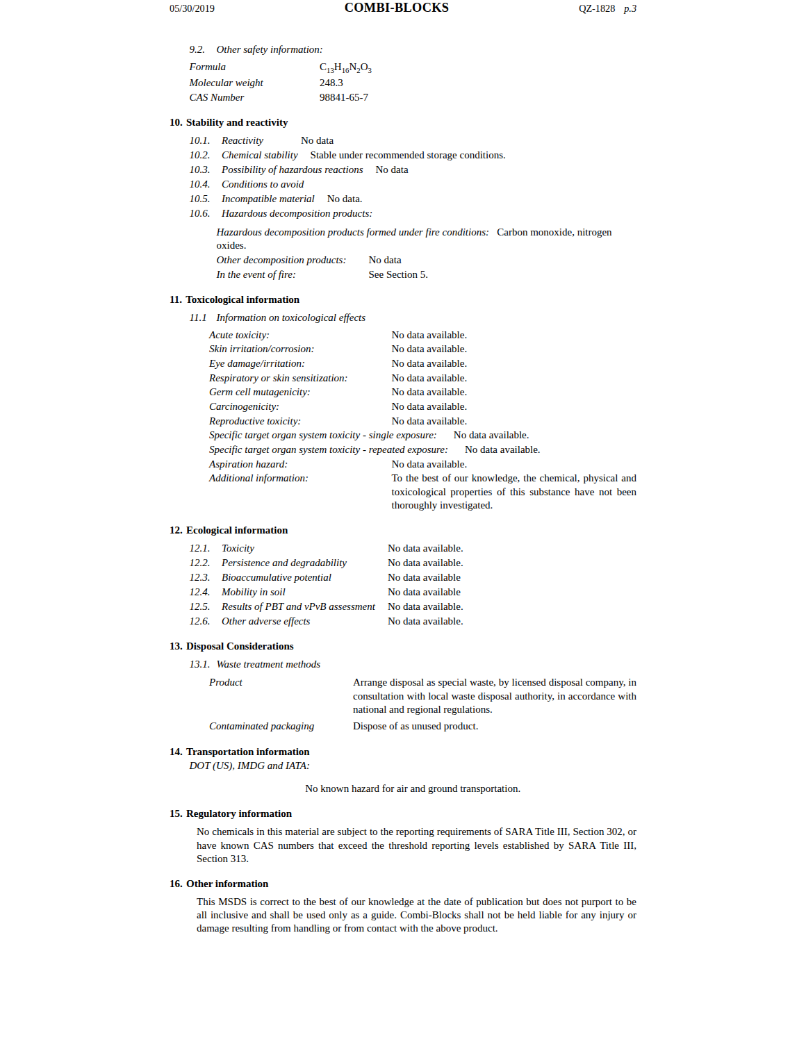05/30/2019
COMBI-BLOCKS
QZ-1828p.3
9.2. Other safety information:
Formula C13H16N2O3
Molecular weight 248.3
CAS Number 98841-65-7
10. Stability and reactivity
10.1. Reactivity No data
10.2. Chemical stability Stable under recommended storage conditions.
10.3. Possibility of hazardous reactions No data
10.4. Conditions to avoid
10.5. Incompatible material No data.
10.6. Hazardous decomposition products:
Hazardous decomposition products formed under fire conditions: Carbon monoxide, nitrogen oxides.
Other decomposition products: No data
In the event of fire: See Section 5.
11. Toxicological information
11.1 Information on toxicological effects
Acute toxicity: No data available.
Skin irritation/corrosion: No data available.
Eye damage/irritation: No data available.
Respiratory or skin sensitization: No data available.
Germ cell mutagenicity: No data available.
Carcinogenicity: No data available.
Reproductive toxicity: No data available.
Specific target organ system toxicity - single exposure: No data available.
Specific target organ system toxicity - repeated exposure: No data available.
Aspiration hazard: No data available.
Additional information: To the best of our knowledge, the chemical, physical and toxicological properties of this substance have not been thoroughly investigated.
12. Ecological information
12.1.
Toxicity
No data available.
12.2.
Persistence and degradability
No data available.
12.3.
Bioaccumulative potential
No data available
12.4.
Mobility in soil
No data available
12.5.
Results of PBT and vPvB assessment
No data available.
12.6.
Other adverse effects
No data available.
13. Disposal Considerations
13.1. Waste treatment methods
Product
Arrange disposal as special waste, by licensed disposal company, in consultation with local waste disposal authority, in accordance with national and regional regulations.
Contaminated packaging
Dispose of as unused product.
14. Transportation information
DOT (US), IMDG and IATA:
No known hazard for air and ground transportation.
15. Regulatory information
No chemicals in this material are subject to the reporting requirements of SARA Title III, Section 302, or have known CAS numbers that exceed the threshold reporting levels established by SARA Title III, Section 313.
16. Other information
This MSDS is correct to the best of our knowledge at the date of publication but does not purport to be all inclusive and shall be used only as a guide. Combi-Blocks shall not be held liable for any injury or damage resulting from handling or from contact with the above product.